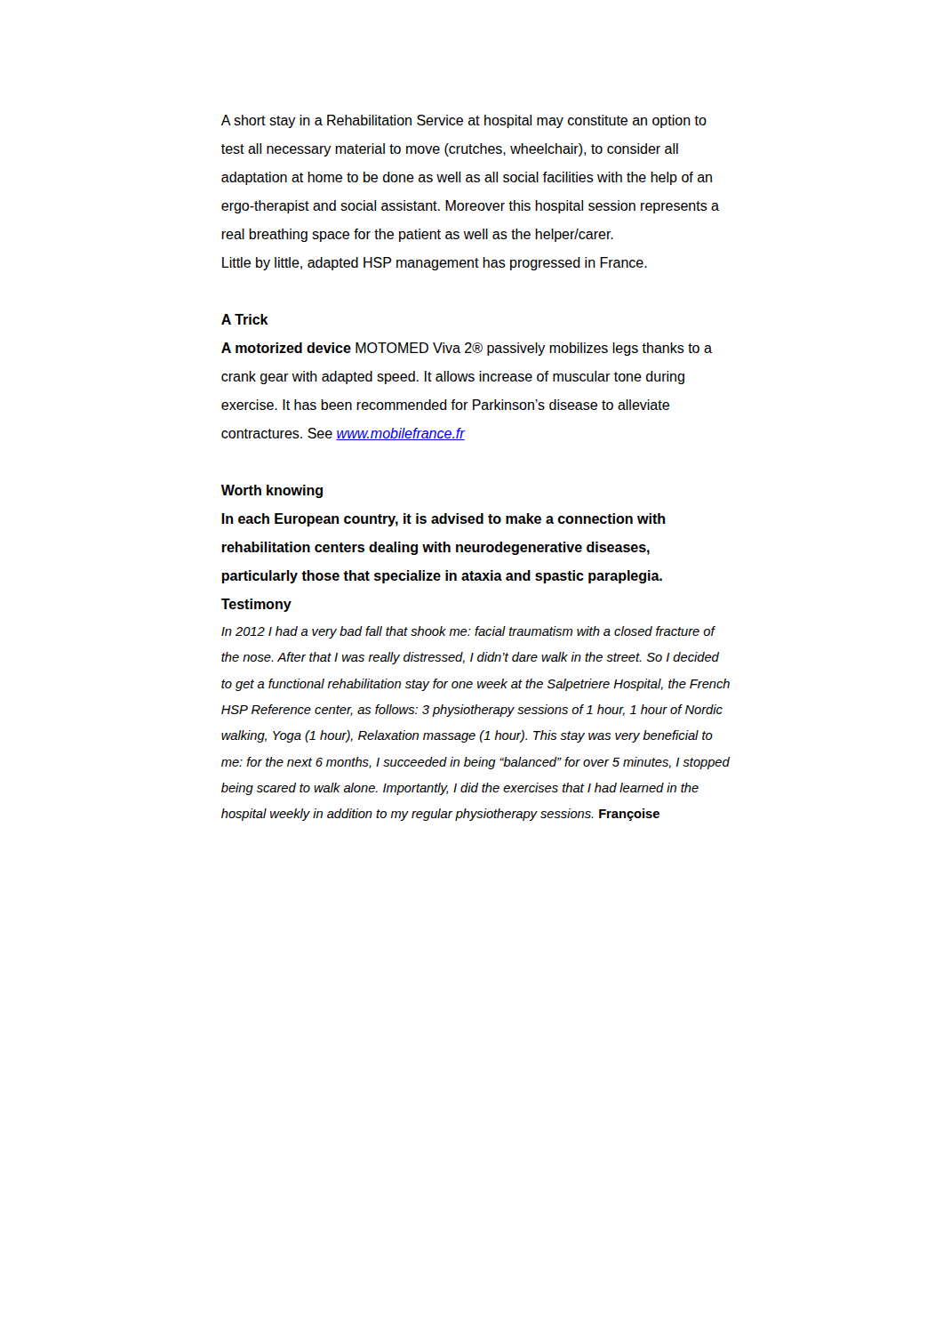A short stay in a Rehabilitation Service at hospital may constitute an option to test all necessary material to move (crutches, wheelchair), to consider all adaptation at home to be done as well as all social facilities with the help of an ergo-therapist and social assistant. Moreover this hospital session represents a real breathing space for the patient as well as the helper/carer.
Little by little, adapted HSP management has progressed in France.
A Trick
A motorized device MOTOMED Viva 2® passively mobilizes legs thanks to a crank gear with adapted speed. It allows increase of muscular tone during exercise. It has been recommended for Parkinson’s disease to alleviate contractures. See www.mobilefrance.fr
Worth knowing
In each European country, it is advised to make a connection with rehabilitation centers dealing with neurodegenerative diseases, particularly those that specialize in ataxia and spastic paraplegia.
Testimony
In 2012 I had a very bad fall that shook me: facial traumatism with a closed fracture of the nose. After that I was really distressed, I didn’t dare walk in the street. So I decided to get a functional rehabilitation stay for one week at the Salpetriere Hospital, the French HSP Reference center, as follows: 3 physiotherapy sessions of 1 hour, 1 hour of Nordic walking, Yoga (1 hour), Relaxation massage (1 hour). This stay was very beneficial to me: for the next 6 months, I succeeded in being “balanced” for over 5 minutes, I stopped being scared to walk alone. Importantly, I did the exercises that I had learned in the hospital weekly in addition to my regular physiotherapy sessions. Françoise